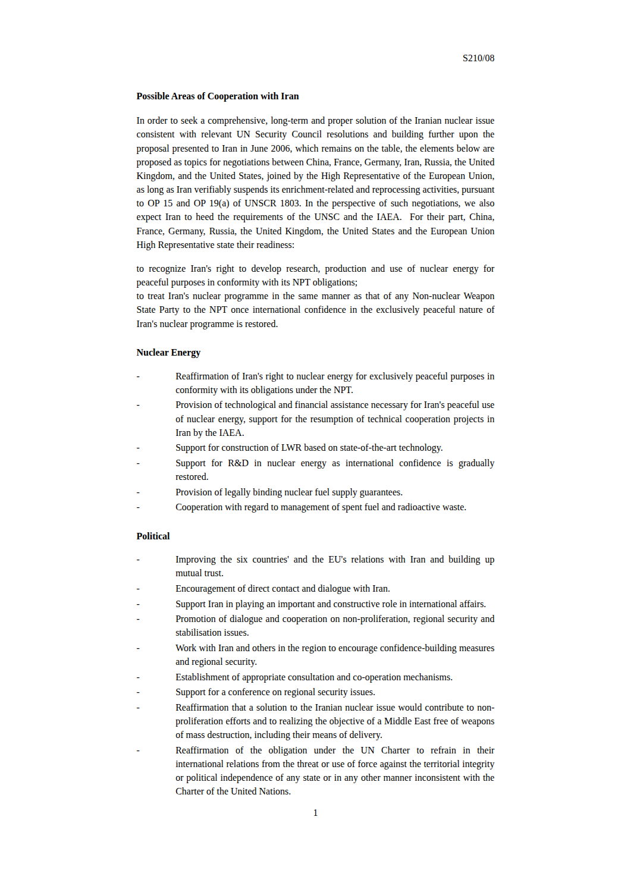S210/08
Possible Areas of Cooperation with Iran
In order to seek a comprehensive, long-term and proper solution of the Iranian nuclear issue consistent with relevant UN Security Council resolutions and building further upon the proposal presented to Iran in June 2006, which remains on the table, the elements below are proposed as topics for negotiations between China, France, Germany, Iran, Russia, the United Kingdom, and the United States, joined by the High Representative of the European Union, as long as Iran verifiably suspends its enrichment-related and reprocessing activities, pursuant to OP 15 and OP 19(a) of UNSCR 1803. In the perspective of such negotiations, we also expect Iran to heed the requirements of the UNSC and the IAEA. For their part, China, France, Germany, Russia, the United Kingdom, the United States and the European Union High Representative state their readiness:
to recognize Iran's right to develop research, production and use of nuclear energy for peaceful purposes in conformity with its NPT obligations;
to treat Iran's nuclear programme in the same manner as that of any Non-nuclear Weapon State Party to the NPT once international confidence in the exclusively peaceful nature of Iran's nuclear programme is restored.
Nuclear Energy
Reaffirmation of Iran's right to nuclear energy for exclusively peaceful purposes in conformity with its obligations under the NPT.
Provision of technological and financial assistance necessary for Iran's peaceful use of nuclear energy, support for the resumption of technical cooperation projects in Iran by the IAEA.
Support for construction of LWR based on state-of-the-art technology.
Support for R&D in nuclear energy as international confidence is gradually restored.
Provision of legally binding nuclear fuel supply guarantees.
Cooperation with regard to management of spent fuel and radioactive waste.
Political
Improving the six countries' and the EU's relations with Iran and building up mutual trust.
Encouragement of direct contact and dialogue with Iran.
Support Iran in playing an important and constructive role in international affairs.
Promotion of dialogue and cooperation on non-proliferation, regional security and stabilisation issues.
Work with Iran and others in the region to encourage confidence-building measures and regional security.
Establishment of appropriate consultation and co-operation mechanisms.
Support for a conference on regional security issues.
Reaffirmation that a solution to the Iranian nuclear issue would contribute to non-proliferation efforts and to realizing the objective of a Middle East free of weapons of mass destruction, including their means of delivery.
Reaffirmation of the obligation under the UN Charter to refrain in their international relations from the threat or use of force against the territorial integrity or political independence of any state or in any other manner inconsistent with the Charter of the United Nations.
1